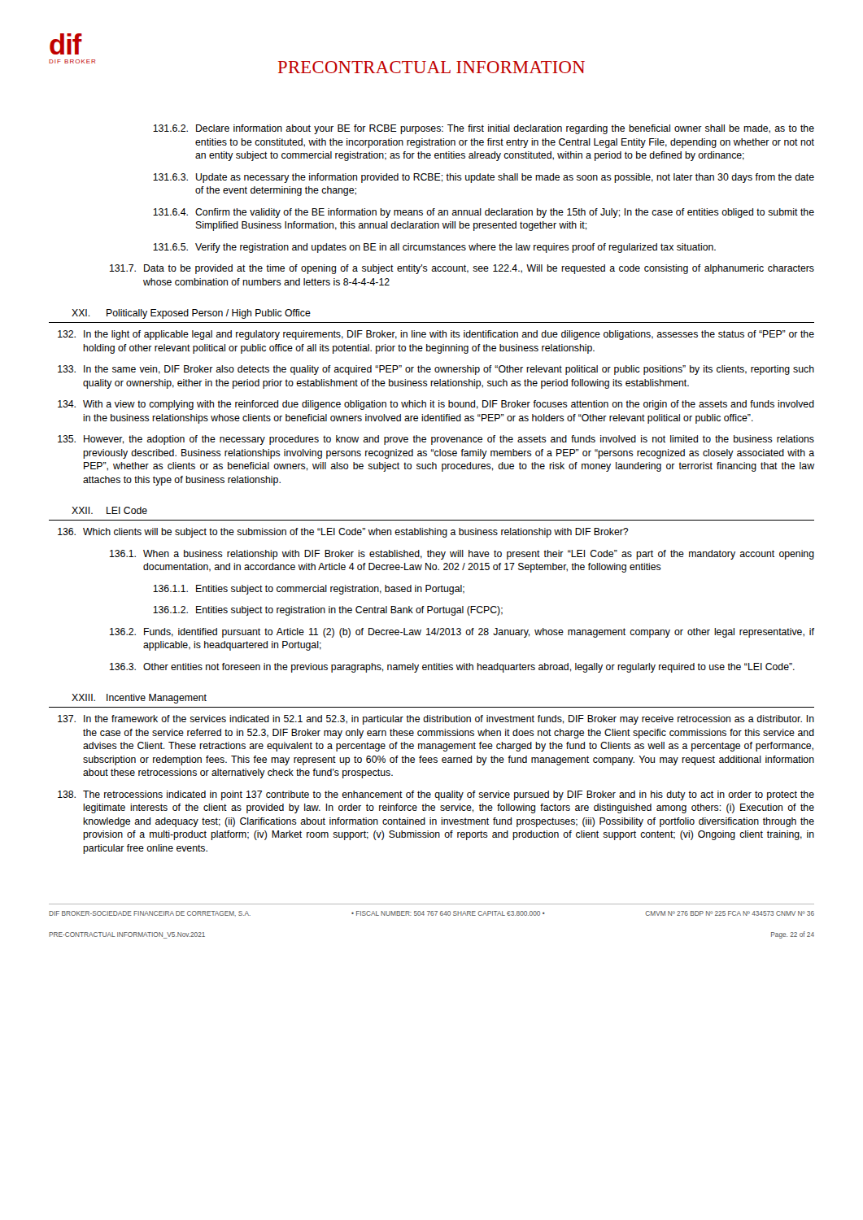dif
DIF BROKER
PRECONTRACTUAL INFORMATION
131.6.2.
Declare information about your BE for RCBE purposes: The first initial declaration regarding the beneficial owner shall be made, as to the entities to be constituted, with the incorporation registration or the first entry in the Central Legal Entity File, depending on whether or not not an entity subject to commercial registration; as for the entities already constituted, within a period to be defined by ordinance;
131.6.3.
Update as necessary the information provided to RCBE; this update shall be made as soon as possible, not later than 30 days from the date of the event determining the change;
131.6.4.
Confirm the validity of the BE information by means of an annual declaration by the 15th of July; In the case of entities obliged to submit the Simplified Business Information, this annual declaration will be presented together with it;
131.6.5.
Verify the registration and updates on BE in all circumstances where the law requires proof of regularized tax situation.
131.7.
Data to be provided at the time of opening of a subject entity's account, see 122.4., Will be requested a code consisting of alphanumeric characters whose combination of numbers and letters is 8-4-4-4-12
XXI. Politically Exposed Person / High Public Office
132.
In the light of applicable legal and regulatory requirements, DIF Broker, in line with its identification and due diligence obligations, assesses the status of “PEP” or the holding of other relevant political or public office of all its potential. prior to the beginning of the business relationship.
133.
In the same vein, DIF Broker also detects the quality of acquired “PEP” or the ownership of “Other relevant political or public positions” by its clients, reporting such quality or ownership, either in the period prior to establishment of the business relationship, such as the period following its establishment.
134.
With a view to complying with the reinforced due diligence obligation to which it is bound, DIF Broker focuses attention on the origin of the assets and funds involved in the business relationships whose clients or beneficial owners involved are identified as “PEP” or as holders of “Other relevant political or public office”.
135.
However, the adoption of the necessary procedures to know and prove the provenance of the assets and funds involved is not limited to the business relations previously described. Business relationships involving persons recognized as “close family members of a PEP” or “persons recognized as closely associated with a PEP”, whether as clients or as beneficial owners, will also be subject to such procedures, due to the risk of money laundering or terrorist financing that the law attaches to this type of business relationship.
XXII. LEI Code
136.
Which clients will be subject to the submission of the “LEI Code” when establishing a business relationship with DIF Broker?
136.1.
When a business relationship with DIF Broker is established, they will have to present their “LEI Code” as part of the mandatory account opening documentation, and in accordance with Article 4 of Decree-Law No. 202 / 2015 of 17 September, the following entities
136.1.1.
Entities subject to commercial registration, based in Portugal;
136.1.2.
Entities subject to registration in the Central Bank of Portugal (FCPC);
136.2.
Funds, identified pursuant to Article 11 (2) (b) of Decree-Law 14/2013 of 28 January, whose management company or other legal representative, if applicable, is headquartered in Portugal;
136.3.
Other entities not foreseen in the previous paragraphs, namely entities with headquarters abroad, legally or regularly required to use the “LEI Code”.
XXIII. Incentive Management
137.
In the framework of the services indicated in 52.1 and 52.3, in particular the distribution of investment funds, DIF Broker may receive retrocession as a distributor. In the case of the service referred to in 52.3, DIF Broker may only earn these commissions when it does not charge the Client specific commissions for this service and advises the Client. These retractions are equivalent to a percentage of the management fee charged by the fund to Clients as well as a percentage of performance, subscription or redemption fees. This fee may represent up to 60% of the fees earned by the fund management company. You may request additional information about these retrocessions or alternatively check the fund's prospectus.
138.
The retrocessions indicated in point 137 contribute to the enhancement of the quality of service pursued by DIF Broker and in his duty to act in order to protect the legitimate interests of the client as provided by law. In order to reinforce the service, the following factors are distinguished among others: (i) Execution of the knowledge and adequacy test; (ii) Clarifications about information contained in investment fund prospectuses; (iii) Possibility of portfolio diversification through the provision of a multi-product platform; (iv) Market room support; (v) Submission of reports and production of client support content; (vi) Ongoing client training, in particular free online events.
DIF BROKER-SOCIEDADE FINANCEIRA DE CORRETAGEM, S.A.
• FISCAL NUMBER: 504 767 640 SHARE CAPITAL €3.800.000 •
CMVM Nº 276 BDP Nº 225 FCA Nº 434573 CNMV Nº 36
PRE-CONTRACTUAL INFORMATION_V5.Nov.2021
Page. 22 of 24